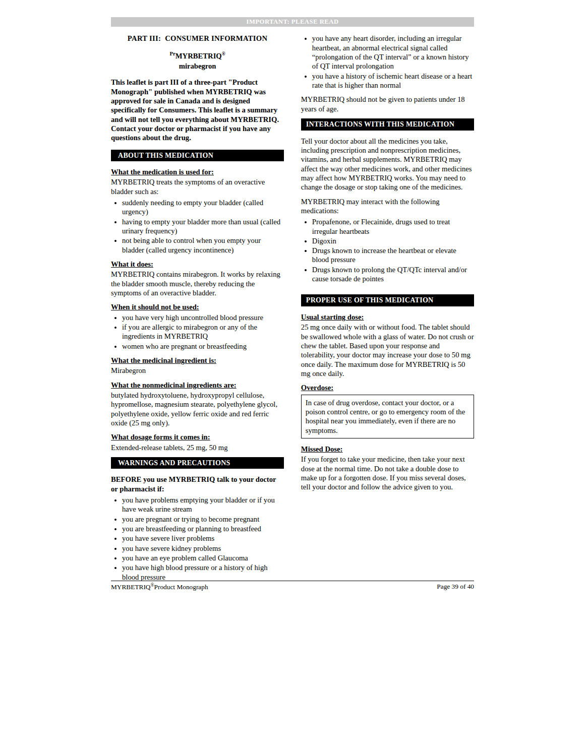IMPORTANT: PLEASE READ
PART III: CONSUMER INFORMATION
Pr MYRBETRIQ®
mirabegron
This leaflet is part III of a three-part "Product Monograph" published when MYRBETRIQ was approved for sale in Canada and is designed specifically for Consumers. This leaflet is a summary and will not tell you everything about MYRBETRIQ. Contact your doctor or pharmacist if you have any questions about the drug.
ABOUT THIS MEDICATION
What the medication is used for:
MYRBETRIQ treats the symptoms of an overactive bladder such as:
suddenly needing to empty your bladder (called urgency)
having to empty your bladder more than usual (called urinary frequency)
not being able to control when you empty your bladder (called urgency incontinence)
What it does:
MYRBETRIQ contains mirabegron. It works by relaxing the bladder smooth muscle, thereby reducing the symptoms of an overactive bladder.
When it should not be used:
you have very high uncontrolled blood pressure
if you are allergic to mirabegron or any of the ingredients in MYRBETRIQ
women who are pregnant or breastfeeding
What the medicinal ingredient is:
Mirabegron
What the nonmedicinal ingredients are:
butylated hydroxytoluene, hydroxypropyl cellulose, hypromellose, magnesium stearate, polyethylene glycol, polyethylene oxide, yellow ferric oxide and red ferric oxide (25 mg only).
What dosage forms it comes in:
Extended-release tablets, 25 mg, 50 mg
WARNINGS AND PRECAUTIONS
BEFORE you use MYRBETRIQ talk to your doctor or pharmacist if:
you have problems emptying your bladder or if you have weak urine stream
you are pregnant or trying to become pregnant
you are breastfeeding or planning to breastfeed
you have severe liver problems
you have severe kidney problems
you have an eye problem called Glaucoma
you have high blood pressure or a history of high blood pressure
you have any heart disorder, including an irregular heartbeat, an abnormal electrical signal called “prolongation of the QT interval” or a known history of QT interval prolongation
you have a history of ischemic heart disease or a heart rate that is higher than normal
MYRBETRIQ should not be given to patients under 18 years of age.
INTERACTIONS WITH THIS MEDICATION
Tell your doctor about all the medicines you take, including prescription and nonprescription medicines, vitamins, and herbal supplements. MYRBETRIQ may affect the way other medicines work, and other medicines may affect how MYRBETRIQ works. You may need to change the dosage or stop taking one of the medicines.
MYRBETRIQ may interact with the following medications:
Propafenone, or Flecainide, drugs used to treat irregular heartbeats
Digoxin
Drugs known to increase the heartbeat or elevate blood pressure
Drugs known to prolong the QT/QTc interval and/or cause torsade de pointes
PROPER USE OF THIS MEDICATION
Usual starting dose:
25 mg once daily with or without food. The tablet should be swallowed whole with a glass of water. Do not crush or chew the tablet. Based upon your response and tolerability, your doctor may increase your dose to 50 mg once daily. The maximum dose for MYRBETRIQ is 50 mg once daily.
Overdose:
In case of drug overdose, contact your doctor, or a poison control centre, or go to emergency room of the hospital near you immediately, even if there are no symptoms.
Missed Dose:
If you forget to take your medicine, then take your next dose at the normal time. Do not take a double dose to make up for a forgotten dose. If you miss several doses, tell your doctor and follow the advice given to you.
MYRBETRIQ®Product Monograph
Page 39 of 40